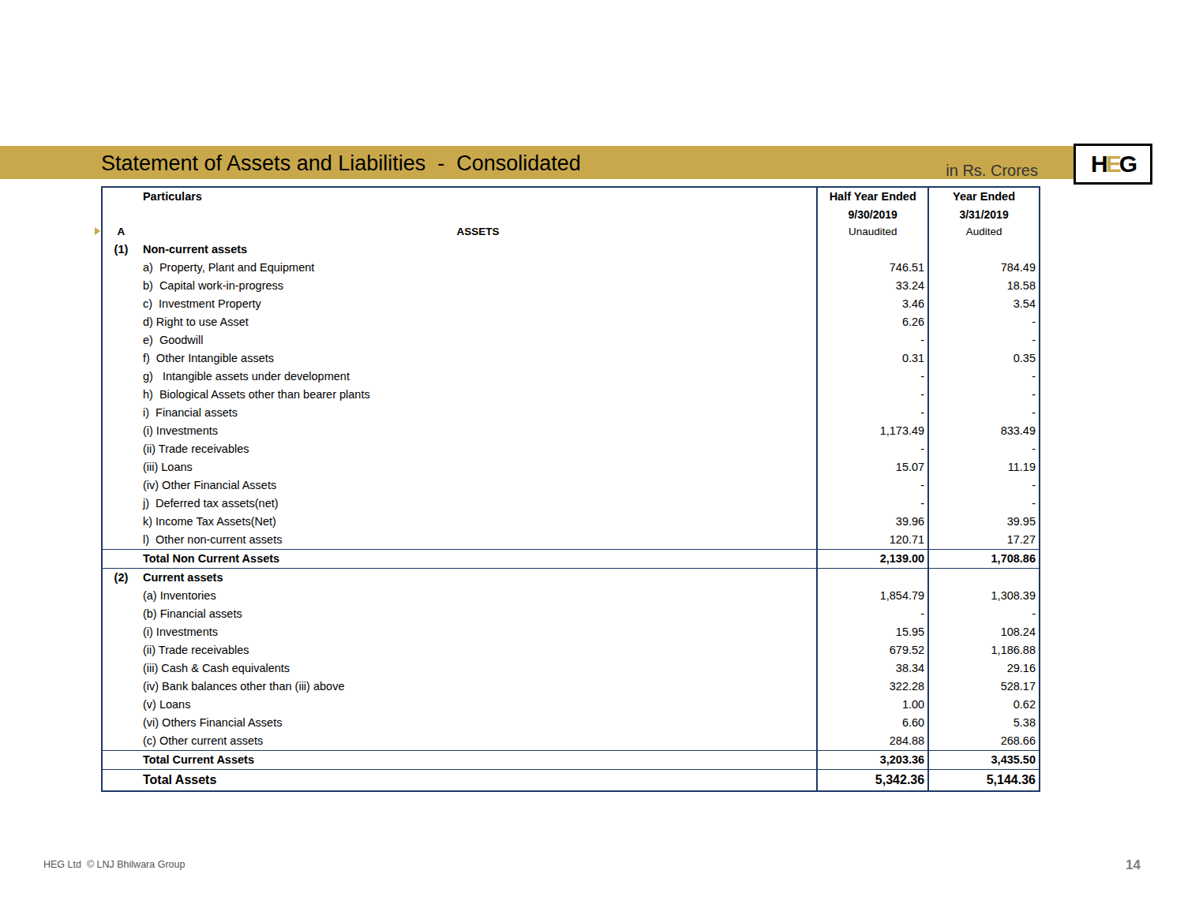Statement of Assets and Liabilities - Consolidated
in Rs. Crores
HEG
| | Particulars | Half Year Ended | Year Ended |
| | | 9/30/2019 | 3/31/2019 |
| A | ASSETS | Unaudited | Audited |
| (1) | Non-current assets | | |
| | a) Property, Plant and Equipment | 746.51 | 784.49 |
| | b) Capital work-in-progress | 33.24 | 18.58 |
| | c) Investment Property | 3.46 | 3.54 |
| | d) Right to use Asset | 6.26 | - |
| | e) Goodwill | - | - |
| | f) Other Intangible assets | 0.31 | 0.35 |
| | g) Intangible assets under development | - | - |
| | h) Biological Assets other than bearer plants | - | - |
| | i) Financial assets | - | - |
| | (i) Investments | 1,173.49 | 833.49 |
| | (ii) Trade receivables | - | - |
| | (iii) Loans | 15.07 | 11.19 |
| | (iv) Other Financial Assets | - | - |
| | j) Deferred tax assets(net) | - | - |
| | k) Income Tax Assets(Net) | 39.96 | 39.95 |
| | l) Other non-current assets | 120.71 | 17.27 |
| | Total Non Current Assets | 2,139.00 | 1,708.86 |
| (2) | Current assets | | |
| | (a) Inventories | 1,854.79 | 1,308.39 |
| | (b) Financial assets | - | - |
| | (i) Investments | 15.95 | 108.24 |
| | (ii) Trade receivables | 679.52 | 1,186.88 |
| | (iii) Cash & Cash equivalents | 38.34 | 29.16 |
| | (iv) Bank balances other than (iii) above | 322.28 | 528.17 |
| | (v) Loans | 1.00 | 0.62 |
| | (vi) Others Financial Assets | 6.60 | 5.38 |
| | (c) Other current assets | 284.88 | 268.66 |
| | Total Current Assets | 3,203.36 | 3,435.50 |
| | Total Assets | 5,342.36 | 5,144.36 |
HEG Ltd © LNJ Bhilwara Group
14